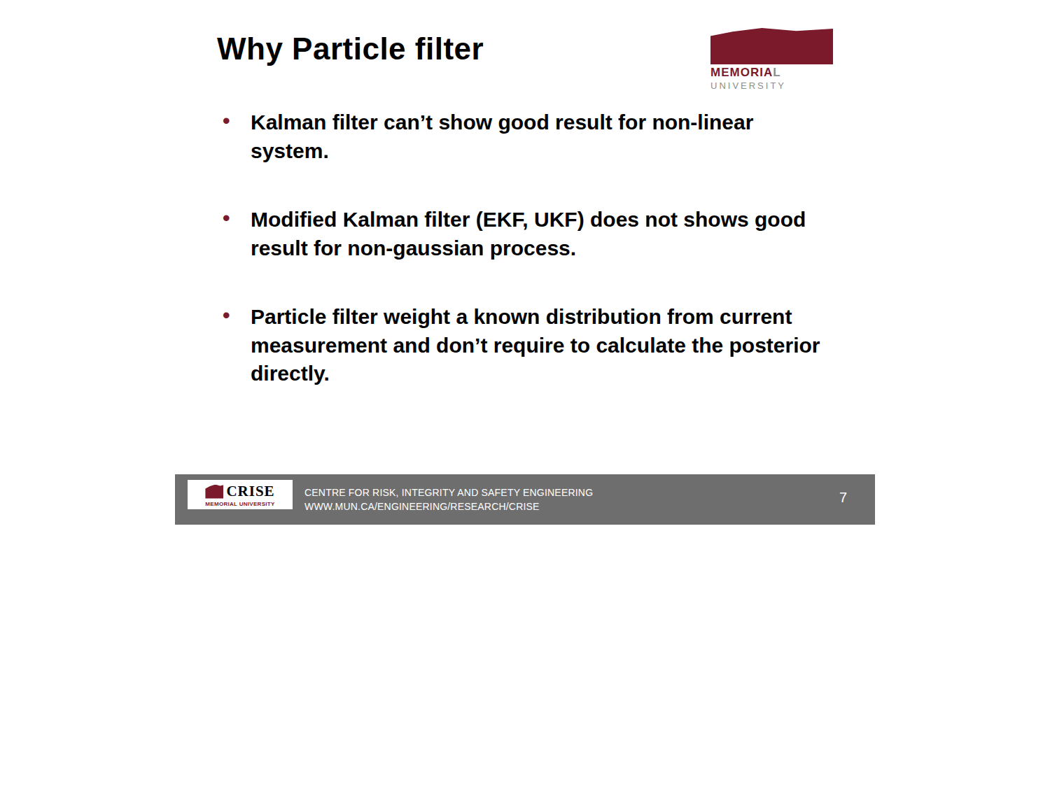Why Particle filter
MEMORIAL
UNIVERSITY
Kalman filter can’t show good result for non-linear system.
Modified Kalman filter (EKF, UKF) does not shows good result for non-gaussian process.
Particle filter weight a known distribution from current measurement and don’t require to calculate the posterior directly.
CRISE
MEMORIAL UNIVERSITY
CENTRE FOR RISK, INTEGRITY AND SAFETY ENGINEERING
WWW.MUN.CA/ENGINEERING/RESEARCH/CRISE
7